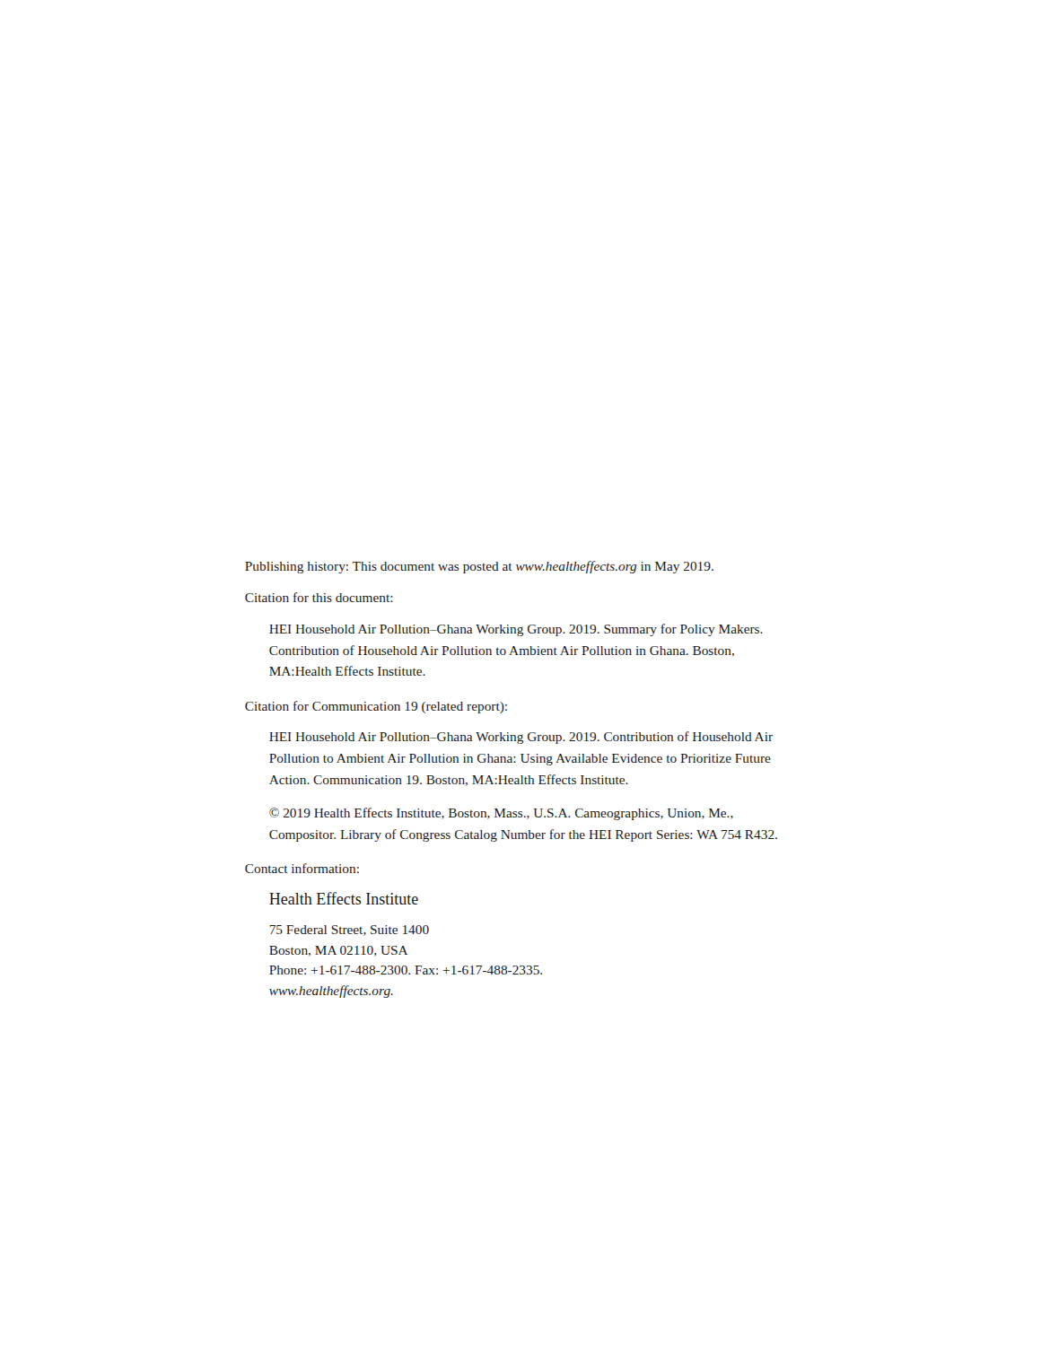Publishing history: This document was posted at www.healtheffects.org in May 2019.
Citation for this document:
HEI Household Air Pollution–Ghana Working Group. 2019. Summary for Policy Makers. Contribution of Household Air Pollution to Ambient Air Pollution in Ghana. Boston, MA:Health Effects Institute.
Citation for Communication 19 (related report):
HEI Household Air Pollution–Ghana Working Group. 2019. Contribution of Household Air Pollution to Ambient Air Pollution in Ghana: Using Available Evidence to Prioritize Future Action. Communication 19. Boston, MA:Health Effects Institute.
© 2019 Health Effects Institute, Boston, Mass., U.S.A. Cameographics, Union, Me., Compositor. Library of Congress Catalog Number for the HEI Report Series: WA 754 R432.
Contact information:
Health Effects Institute
75 Federal Street, Suite 1400
Boston, MA 02110, USA
Phone: +1-617-488-2300. Fax: +1-617-488-2335.
www.healtheffects.org.